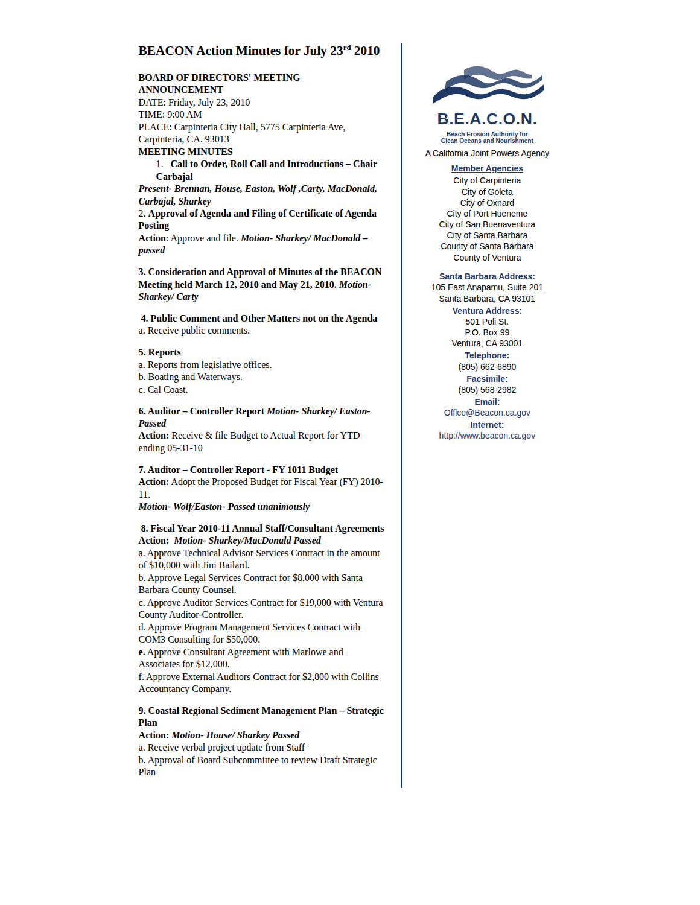BEACON Action Minutes for July 23rd 2010
BOARD OF DIRECTORS' MEETING ANNOUNCEMENT
DATE: Friday, July 23, 2010
TIME: 9:00 AM
PLACE: Carpinteria City Hall, 5775 Carpinteria Ave, Carpinteria, CA. 93013
MEETING MINUTES
1. Call to Order, Roll Call and Introductions – Chair Carbajal
Present- Brennan, House, Easton, Wolf ,Carty, MacDonald, Carbajal, Sharkey
2. Approval of Agenda and Filing of Certificate of Agenda Posting
Action: Approve and file. Motion- Sharkey/ MacDonald –passed
3. Consideration and Approval of Minutes of the BEACON Meeting held March 12, 2010 and May 21, 2010. Motion- Sharkey/ Carty
4. Public Comment and Other Matters not on the Agenda
a. Receive public comments.
5. Reports
a. Reports from legislative offices.
b. Boating and Waterways.
c. Cal Coast.
6. Auditor – Controller Report Motion- Sharkey/ Easton- Passed
Action: Receive & file Budget to Actual Report for YTD ending 05-31-10
7. Auditor – Controller Report - FY 1011 Budget
Action: Adopt the Proposed Budget for Fiscal Year (FY) 2010-11.
Motion- Wolf/Easton- Passed unanimously
8. Fiscal Year 2010-11 Annual Staff/Consultant Agreements
Action: Motion- Sharkey/MacDonald Passed
a. Approve Technical Advisor Services Contract in the amount of $10,000 with Jim Bailard.
b. Approve Legal Services Contract for $8,000 with Santa Barbara County Counsel.
c. Approve Auditor Services Contract for $19,000 with Ventura County Auditor-Controller.
d. Approve Program Management Services Contract with COM3 Consulting for $50,000.
e. Approve Consultant Agreement with Marlowe and Associates for $12,000.
f. Approve External Auditors Contract for $2,800 with Collins Accountancy Company.
9. Coastal Regional Sediment Management Plan – Strategic Plan
Action: Motion- House/ Sharkey Passed
a. Receive verbal project update from Staff
b. Approval of Board Subcommittee to review Draft Strategic Plan
B.E.A.C.O.N.
Beach Erosion Authority for
Clean Oceans and Nourishment
A California Joint Powers Agency
Member Agencies
City of Carpinteria
City of Goleta
City of Oxnard
City of Port Hueneme
City of San Buenaventura
City of Santa Barbara
County of Santa Barbara
County of Ventura
Santa Barbara Address:
105 East Anapamu, Suite 201
Santa Barbara, CA 93101
Ventura Address:
501 Poli St.
P.O. Box 99
Ventura, CA 93001
Telephone:
(805) 662-6890
Facsimile:
(805) 568-2982
Email:
Office@Beacon.ca.gov
Internet:
http://www.beacon.ca.gov